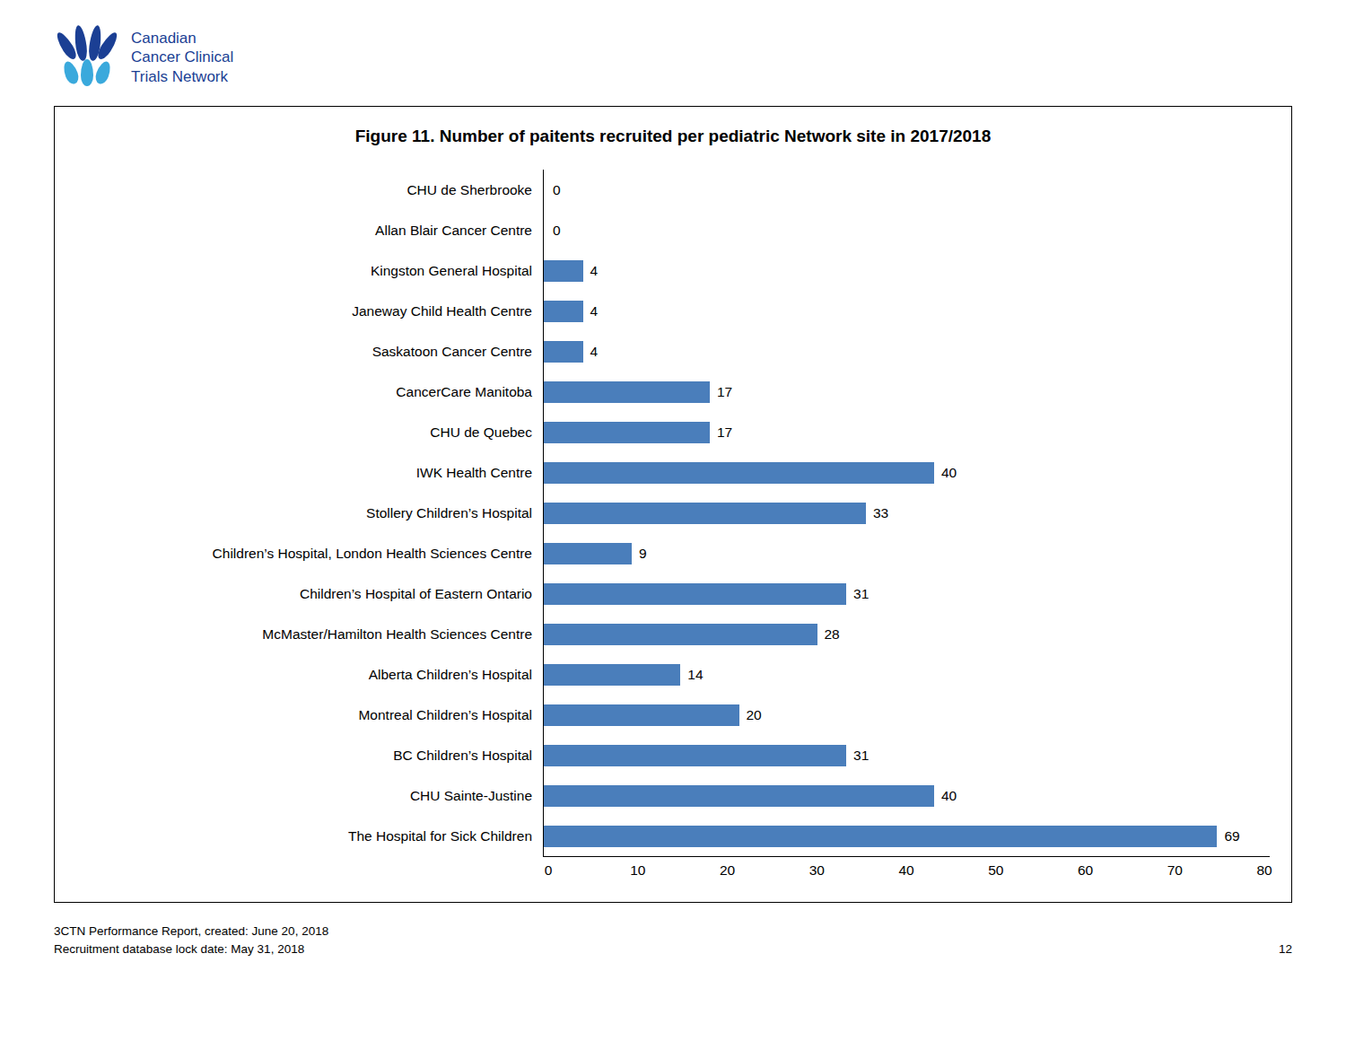Canadian
Cancer Clinical
Trials Network
Figure 11. Number of paitents recruited per pediatric Network site in 2017/2018
Each bar: width = value/80 * 870px (plot width ≈ 870px)
CHU de Sherbrooke
0
Allan Blair Cancer Centre
0
Kingston General Hospital
4
Janeway Child Health Centre
4
Saskatoon Cancer Centre
4
CancerCare Manitoba
17
CHU de Quebec
17
IWK Health Centre
40
Stollery Children’s Hospital
33
Children’s Hospital, London Health Sciences Centre
9
Children’s Hospital of Eastern Ontario
31
McMaster/Hamilton Health Sciences Centre
28
Alberta Children’s Hospital
14
Montreal Children’s Hospital
20
BC Children’s Hospital
31
CHU Sainte-Justine
40
The Hospital for Sick Children
69
0 10 20 30 40 50 60 70 80
3CTN Performance Report, created: June 20, 2018
Recruitment database lock date: May 31, 2018
12